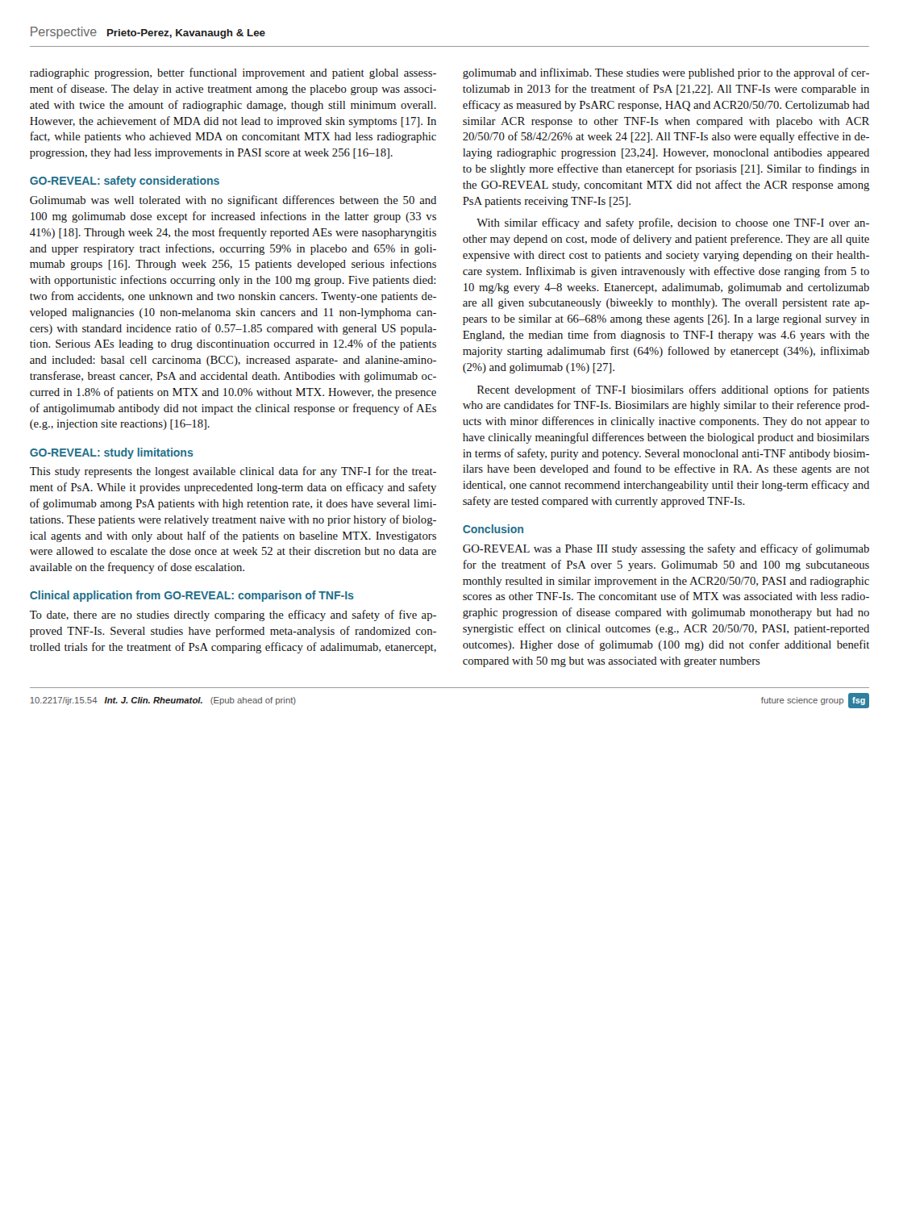Perspective Prieto-Perez, Kavanaugh & Lee
radiographic progression, better functional improvement and patient global assessment of disease. The delay in active treatment among the placebo group was associated with twice the amount of radiographic damage, though still minimum overall. However, the achievement of MDA did not lead to improved skin symptoms [17]. In fact, while patients who achieved MDA on concomitant MTX had less radiographic progression, they had less improvements in PASI score at week 256 [16–18].
GO-REVEAL: safety considerations
Golimumab was well tolerated with no significant differences between the 50 and 100 mg golimumab dose except for increased infections in the latter group (33 vs 41%) [18]. Through week 24, the most frequently reported AEs were nasopharyngitis and upper respiratory tract infections, occurring 59% in placebo and 65% in golimumab groups [16]. Through week 256, 15 patients developed serious infections with opportunistic infections occurring only in the 100 mg group. Five patients died: two from accidents, one unknown and two nonskin cancers. Twenty-one patients developed malignancies (10 non-melanoma skin cancers and 11 non-lymphoma cancers) with standard incidence ratio of 0.57–1.85 compared with general US population. Serious AEs leading to drug discontinuation occurred in 12.4% of the patients and included: basal cell carcinoma (BCC), increased asparate- and alanine-aminotransferase, breast cancer, PsA and accidental death. Antibodies with golimumab occurred in 1.8% of patients on MTX and 10.0% without MTX. However, the presence of antigolimumab antibody did not impact the clinical response or frequency of AEs (e.g., injection site reactions) [16–18].
GO-REVEAL: study limitations
This study represents the longest available clinical data for any TNF-I for the treatment of PsA. While it provides unprecedented long-term data on efficacy and safety of golimumab among PsA patients with high retention rate, it does have several limitations. These patients were relatively treatment naive with no prior history of biological agents and with only about half of the patients on baseline MTX. Investigators were allowed to escalate the dose once at week 52 at their discretion but no data are available on the frequency of dose escalation.
Clinical application from GO-REVEAL: comparison of TNF-Is
To date, there are no studies directly comparing the efficacy and safety of five approved TNF-Is. Several studies have performed meta-analysis of randomized controlled trials for the treatment of PsA comparing efficacy of adalimumab, etanercept, golimumab and infliximab. These studies were published prior to the approval of certolizumab in 2013 for the treatment of PsA [21,22]. All TNF-Is were comparable in efficacy as measured by PsARC response, HAQ and ACR20/50/70. Certolizumab had similar ACR response to other TNF-Is when compared with placebo with ACR 20/50/70 of 58/42/26% at week 24 [22]. All TNF-Is also were equally effective in delaying radiographic progression [23,24]. However, monoclonal antibodies appeared to be slightly more effective than etanercept for psoriasis [21]. Similar to findings in the GO-REVEAL study, concomitant MTX did not affect the ACR response among PsA patients receiving TNF-Is [25].
With similar efficacy and safety profile, decision to choose one TNF-I over another may depend on cost, mode of delivery and patient preference. They are all quite expensive with direct cost to patients and society varying depending on their healthcare system. Infliximab is given intravenously with effective dose ranging from 5 to 10 mg/kg every 4–8 weeks. Etanercept, adalimumab, golimumab and certolizumab are all given subcutaneously (biweekly to monthly). The overall persistent rate appears to be similar at 66–68% among these agents [26]. In a large regional survey in England, the median time from diagnosis to TNF-I therapy was 4.6 years with the majority starting adalimumab first (64%) followed by etanercept (34%), infliximab (2%) and golimumab (1%) [27].
Recent development of TNF-I biosimilars offers additional options for patients who are candidates for TNF-Is. Biosimilars are highly similar to their reference products with minor differences in clinically inactive components. They do not appear to have clinically meaningful differences between the biological product and biosimilars in terms of safety, purity and potency. Several monoclonal anti-TNF antibody biosimilars have been developed and found to be effective in RA. As these agents are not identical, one cannot recommend interchangeability until their long-term efficacy and safety are tested compared with currently approved TNF-Is.
Conclusion
GO-REVEAL was a Phase III study assessing the safety and efficacy of golimumab for the treatment of PsA over 5 years. Golimumab 50 and 100 mg subcutaneous monthly resulted in similar improvement in the ACR20/50/70, PASI and radiographic scores as other TNF-Is. The concomitant use of MTX was associated with less radiographic progression of disease compared with golimumab monotherapy but had no synergistic effect on clinical outcomes (e.g., ACR 20/50/70, PASI, patient-reported outcomes). Higher dose of golimumab (100 mg) did not confer additional benefit compared with 50 mg but was associated with greater numbers
10.2217/ijr.15.54 Int. J. Clin. Rheumatol. (Epub ahead of print)
future science group fsg